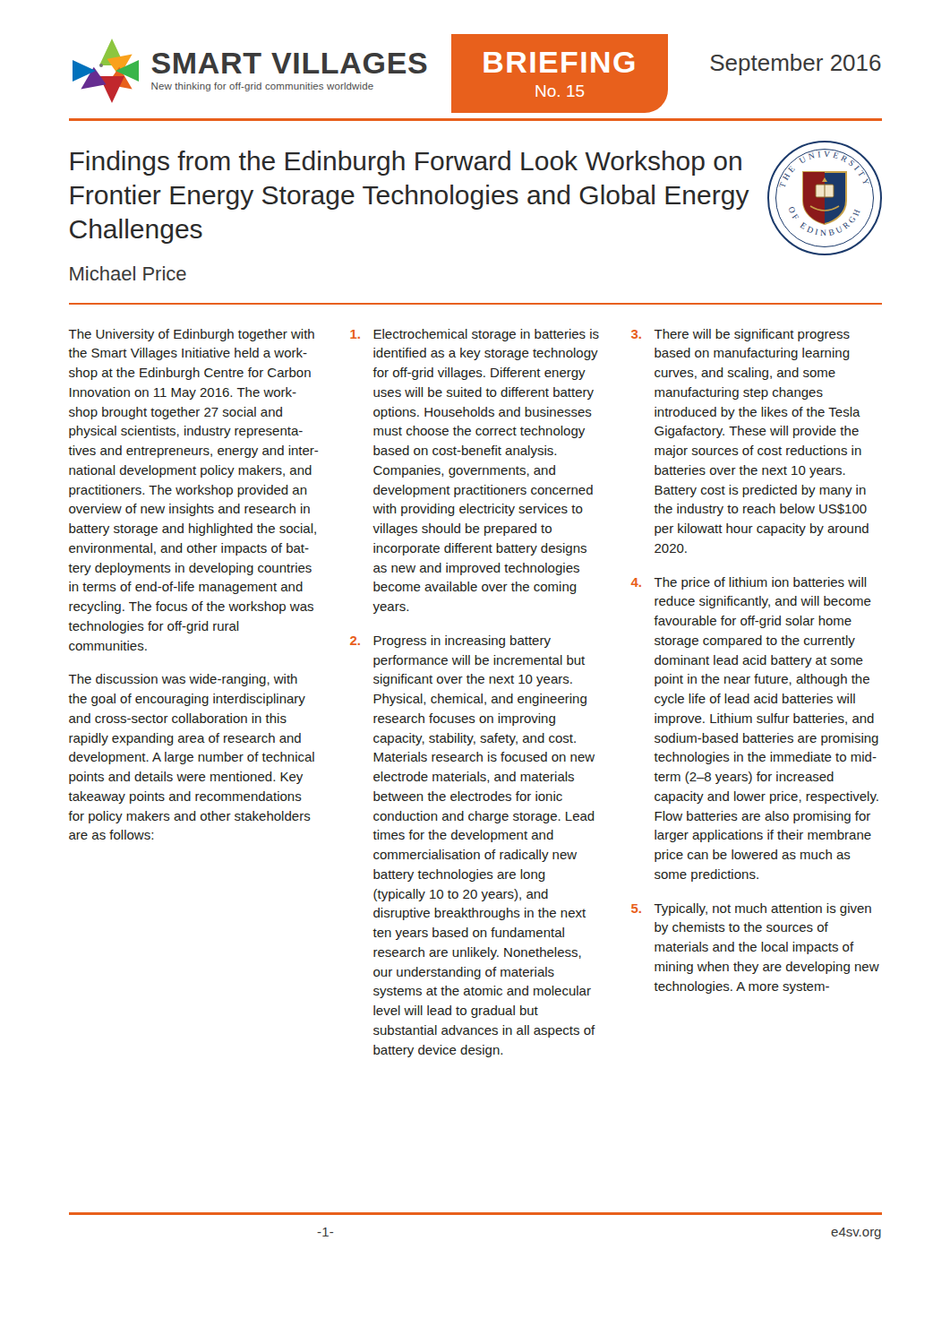SMART VILLAGES
New thinking for off-grid communities worldwide
BRIEFING
No. 15
September 2016
Findings from the Edinburgh Forward Look Workshop on Frontier Energy Storage Technologies and Global Energy Challenges
Michael Price
THE UNIVERSITY OF EDINBURGH
The University of Edinburgh together with the Smart Villages Initiative held a workshop at the Edinburgh Centre for Carbon Innovation on 11 May 2016. The workshop brought together 27 social and physical scientists, industry representatives and entrepreneurs, energy and international development policy makers, and practitioners. The workshop provided an overview of new insights and research in battery storage and highlighted the social, environmental, and other impacts of battery deployments in developing countries in terms of end-of-life management and recycling. The focus of the workshop was technologies for off-grid rural communities.
The discussion was wide-ranging, with the goal of encouraging interdisciplinary and cross-sector collaboration in this rapidly expanding area of research and development. A large number of technical points and details were mentioned. Key takeaway points and recommendations for policy makers and other stakeholders are as follows:
Electrochemical storage in batteries is identified as a key storage technology for off-grid villages. Different energy uses will be suited to different battery options. Households and businesses must choose the correct technology based on cost-benefit analysis. Companies, governments, and development practitioners concerned with providing electricity services to villages should be prepared to incorporate different battery designs as new and improved technologies become available over the coming years.
Progress in increasing battery performance will be incremental but significant over the next 10 years. Physical, chemical, and engineering research focuses on improving capacity, stability, safety, and cost. Materials research is focused on new electrode materials, and materials between the electrodes for ionic conduction and charge storage. Lead times for the development and commercialisation of radically new battery technologies are long (typically 10 to 20 years), and disruptive breakthroughs in the next ten years based on fundamental research are unlikely. Nonetheless, our understanding of materials systems at the atomic and molecular level will lead to gradual but substantial advances in all aspects of battery device design.
There will be significant progress based on manufacturing learning curves, and scaling, and some manufacturing step changes introduced by the likes of the Tesla Gigafactory. These will provide the major sources of cost reductions in batteries over the next 10 years. Battery cost is predicted by many in the industry to reach below US$100 per kilowatt hour capacity by around 2020.
The price of lithium ion batteries will reduce significantly, and will become favourable for off-grid solar home storage compared to the currently dominant lead acid battery at some point in the near future, although the cycle life of lead acid batteries will improve. Lithium sulfur batteries, and sodium-based batteries are promising technologies in the immediate to mid-term (2–8 years) for increased capacity and lower price, respectively. Flow batteries are also promising for larger applications if their membrane price can be lowered as much as some predictions.
Typically, not much attention is given by chemists to the sources of materials and the local impacts of mining when they are developing new technologies. A more system-
-1- e4sv.org